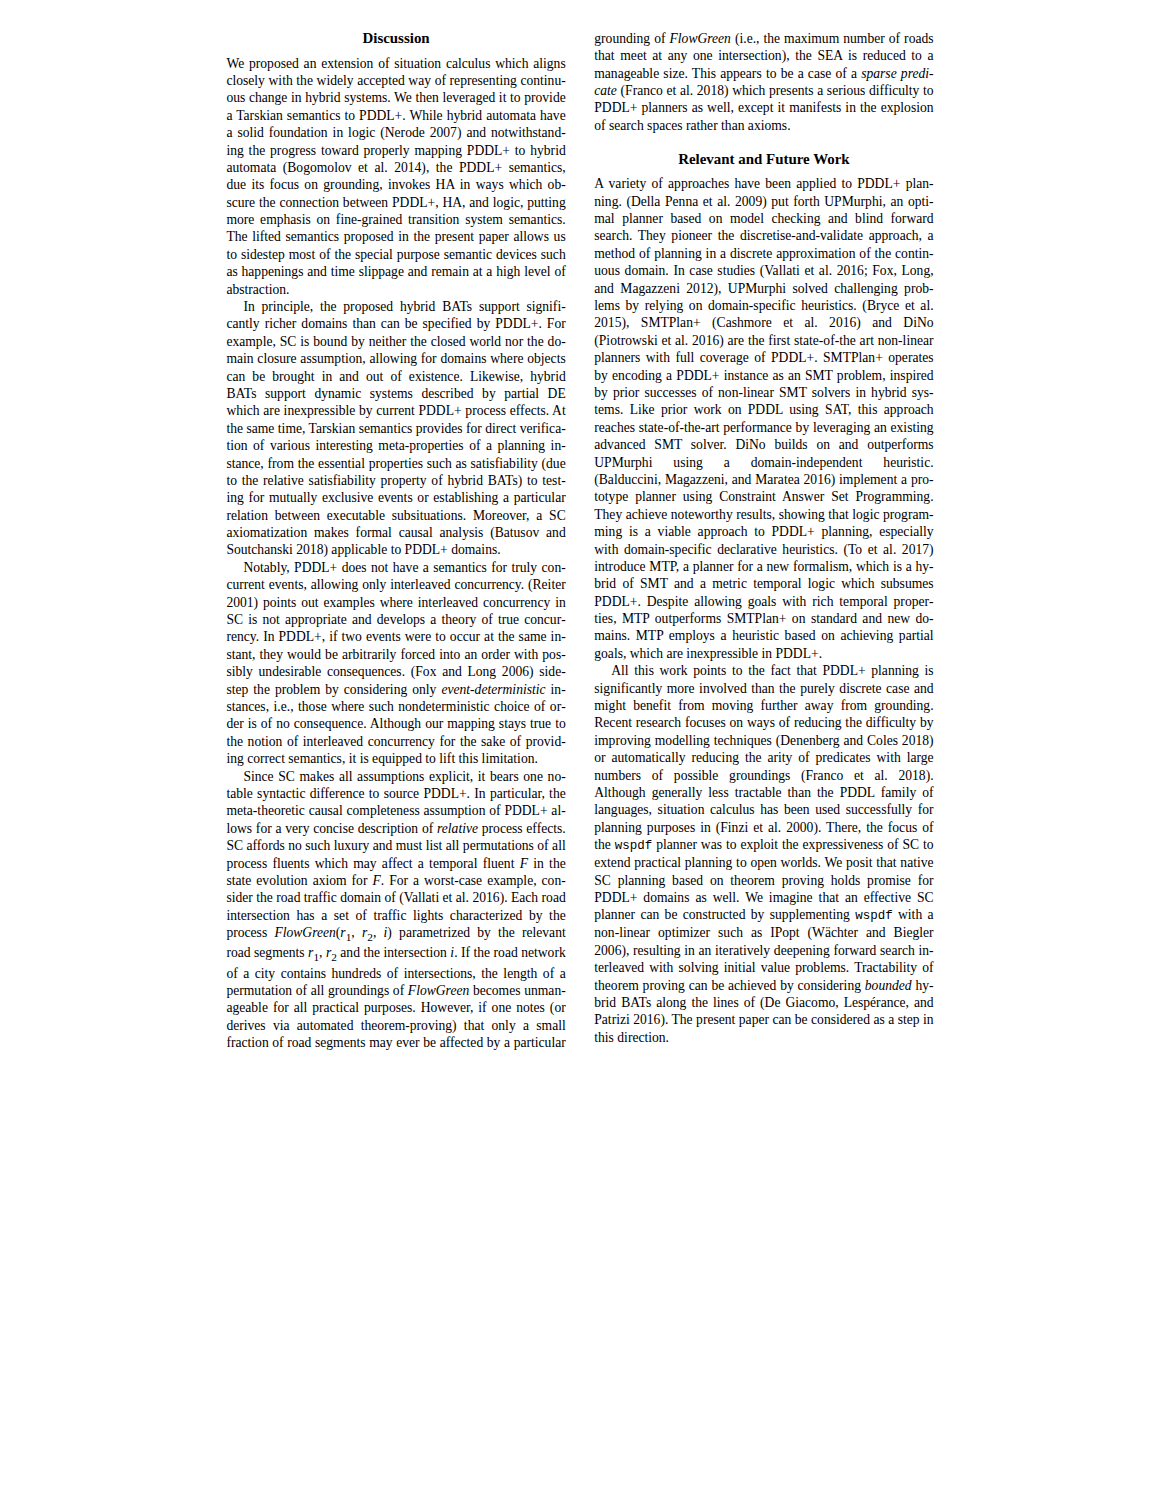Discussion
We proposed an extension of situation calculus which aligns closely with the widely accepted way of representing continuous change in hybrid systems. We then leveraged it to provide a Tarskian semantics to PDDL+. While hybrid automata have a solid foundation in logic (Nerode 2007) and notwithstanding the progress toward properly mapping PDDL+ to hybrid automata (Bogomolov et al. 2014), the PDDL+ semantics, due its focus on grounding, invokes HA in ways which obscure the connection between PDDL+, HA, and logic, putting more emphasis on fine-grained transition system semantics. The lifted semantics proposed in the present paper allows us to sidestep most of the special purpose semantic devices such as happenings and time slippage and remain at a high level of abstraction.
In principle, the proposed hybrid BATs support significantly richer domains than can be specified by PDDL+. For example, SC is bound by neither the closed world nor the domain closure assumption, allowing for domains where objects can be brought in and out of existence. Likewise, hybrid BATs support dynamic systems described by partial DE which are inexpressible by current PDDL+ process effects. At the same time, Tarskian semantics provides for direct verification of various interesting meta-properties of a planning instance, from the essential properties such as satisfiability (due to the relative satisfiability property of hybrid BATs) to testing for mutually exclusive events or establishing a particular relation between executable subsituations. Moreover, a SC axiomatization makes formal causal analysis (Batusov and Soutchanski 2018) applicable to PDDL+ domains.
Notably, PDDL+ does not have a semantics for truly concurrent events, allowing only interleaved concurrency. (Reiter 2001) points out examples where interleaved concurrency in SC is not appropriate and develops a theory of true concurrency. In PDDL+, if two events were to occur at the same instant, they would be arbitrarily forced into an order with possibly undesirable consequences. (Fox and Long 2006) sidestep the problem by considering only event-deterministic instances, i.e., those where such nondeterministic choice of order is of no consequence. Although our mapping stays true to the notion of interleaved concurrency for the sake of providing correct semantics, it is equipped to lift this limitation.
Since SC makes all assumptions explicit, it bears one notable syntactic difference to source PDDL+. In particular, the meta-theoretic causal completeness assumption of PDDL+ allows for a very concise description of relative process effects. SC affords no such luxury and must list all permutations of all process fluents which may affect a temporal fluent F in the state evolution axiom for F. For a worst-case example, consider the road traffic domain of (Vallati et al. 2016). Each road intersection has a set of traffic lights characterized by the process FlowGreen(r1, r2, i) parametrized by the relevant road segments r1, r2 and the intersection i. If the road network of a city contains hundreds of intersections, the length of a permutation of all groundings of FlowGreen becomes unmanageable for all practical purposes. However, if one notes (or derives via automated theorem-proving) that only a small fraction of road segments may ever be affected by a particular grounding of FlowGreen (i.e., the maximum number of roads that meet at any one intersection), the SEA is reduced to a manageable size. This appears to be a case of a sparse predicate (Franco et al. 2018) which presents a serious difficulty to PDDL+ planners as well, except it manifests in the explosion of search spaces rather than axioms.
Relevant and Future Work
A variety of approaches have been applied to PDDL+ planning. (Della Penna et al. 2009) put forth UPMurphi, an optimal planner based on model checking and blind forward search. They pioneer the discretise-and-validate approach, a method of planning in a discrete approximation of the continuous domain. In case studies (Vallati et al. 2016; Fox, Long, and Magazzeni 2012), UPMurphi solved challenging problems by relying on domain-specific heuristics. (Bryce et al. 2015), SMTPlan+ (Cashmore et al. 2016) and DiNo (Piotrowski et al. 2016) are the first state-of-the art non-linear planners with full coverage of PDDL+. SMTPlan+ operates by encoding a PDDL+ instance as an SMT problem, inspired by prior successes of non-linear SMT solvers in hybrid systems. Like prior work on PDDL using SAT, this approach reaches state-of-the-art performance by leveraging an existing advanced SMT solver. DiNo builds on and outperforms UPMurphi using a domain-independent heuristic. (Balduccini, Magazzeni, and Maratea 2016) implement a prototype planner using Constraint Answer Set Programming. They achieve noteworthy results, showing that logic programming is a viable approach to PDDL+ planning, especially with domain-specific declarative heuristics. (To et al. 2017) introduce MTP, a planner for a new formalism, which is a hybrid of SMT and a metric temporal logic which subsumes PDDL+. Despite allowing goals with rich temporal properties, MTP outperforms SMTPlan+ on standard and new domains. MTP employs a heuristic based on achieving partial goals, which are inexpressible in PDDL+.
All this work points to the fact that PDDL+ planning is significantly more involved than the purely discrete case and might benefit from moving further away from grounding. Recent research focuses on ways of reducing the difficulty by improving modelling techniques (Denenberg and Coles 2018) or automatically reducing the arity of predicates with large numbers of possible groundings (Franco et al. 2018). Although generally less tractable than the PDDL family of languages, situation calculus has been used successfully for planning purposes in (Finzi et al. 2000). There, the focus of the wspdf planner was to exploit the expressiveness of SC to extend practical planning to open worlds. We posit that native SC planning based on theorem proving holds promise for PDDL+ domains as well. We imagine that an effective SC planner can be constructed by supplementing wspdf with a non-linear optimizer such as IPopt (Wächter and Biegler 2006), resulting in an iteratively deepening forward search interleaved with solving initial value problems. Tractability of theorem proving can be achieved by considering bounded hybrid BATs along the lines of (De Giacomo, Lespérance, and Patrizi 2016). The present paper can be considered as a step in this direction.